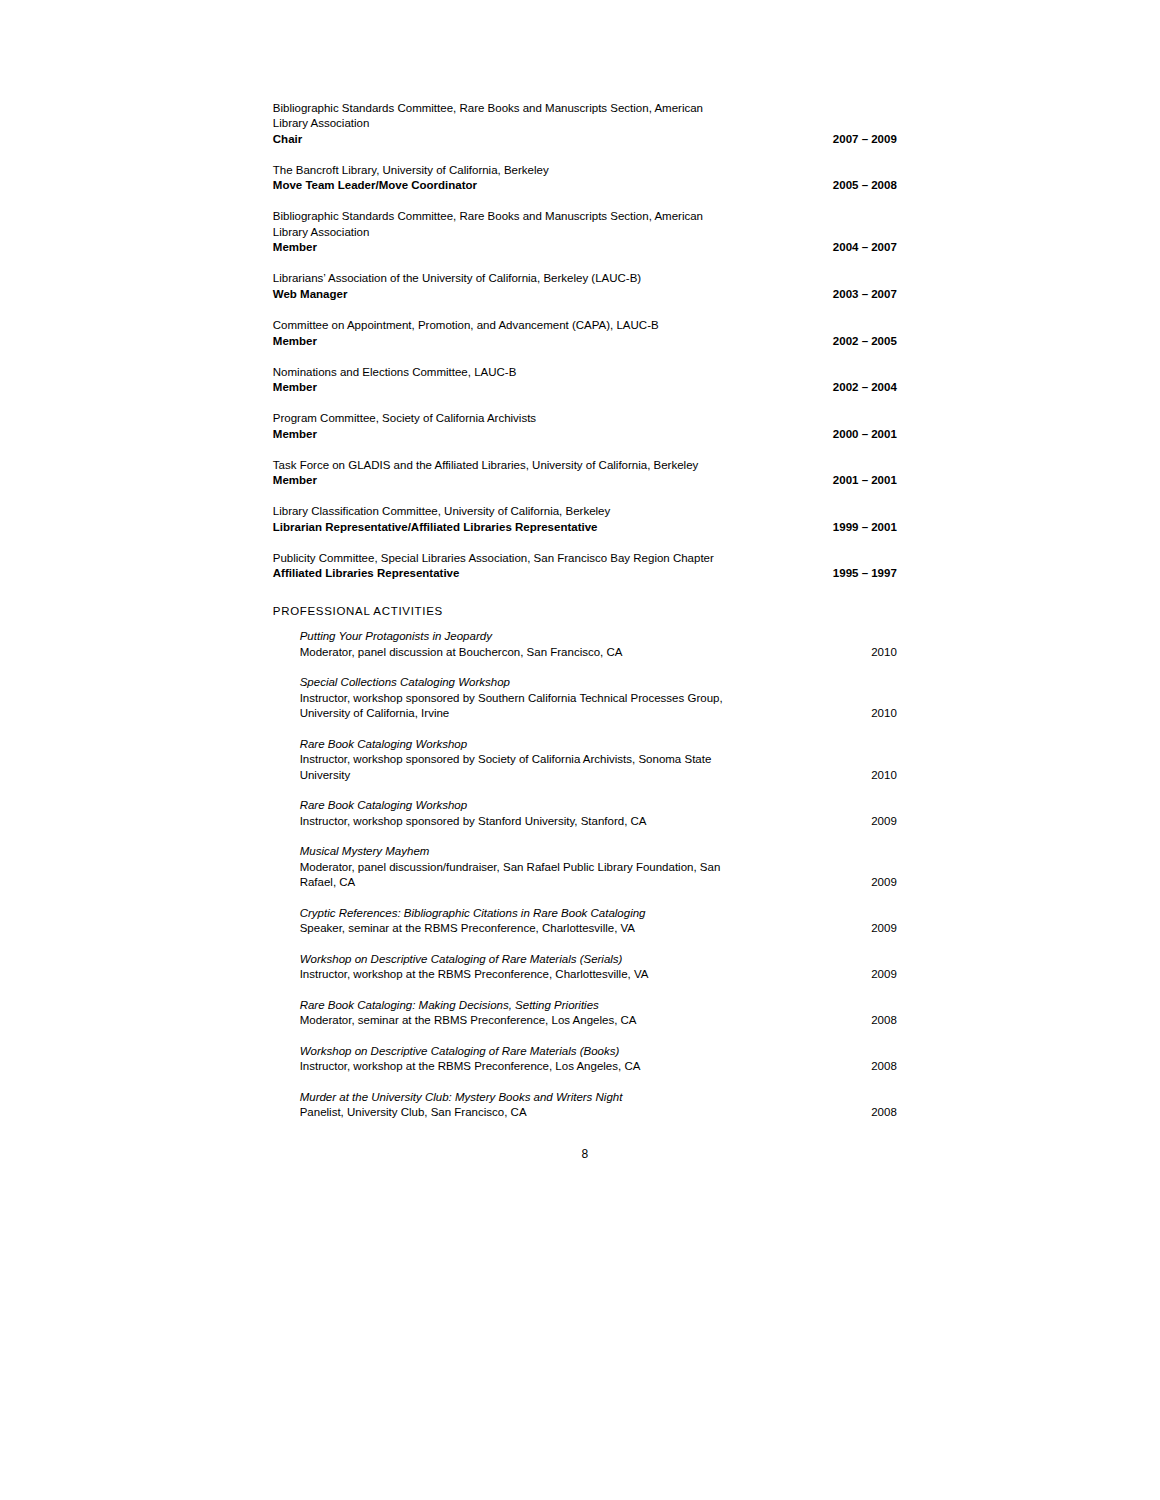Bibliographic Standards Committee, Rare Books and Manuscripts Section, American Library Association Chair 2007 – 2009
The Bancroft Library, University of California, Berkeley Move Team Leader/Move Coordinator 2005 – 2008
Bibliographic Standards Committee, Rare Books and Manuscripts Section, American Library Association Member 2004 – 2007
Librarians’ Association of the University of California, Berkeley (LAUC-B) Web Manager 2003 – 2007
Committee on Appointment, Promotion, and Advancement (CAPA), LAUC-B Member 2002 – 2005
Nominations and Elections Committee, LAUC-B Member 2002 – 2004
Program Committee, Society of California Archivists Member 2000 – 2001
Task Force on GLADIS and the Affiliated Libraries, University of California, Berkeley Member 2001 – 2001
Library Classification Committee, University of California, Berkeley Librarian Representative/Affiliated Libraries Representative 1999 – 2001
Publicity Committee, Special Libraries Association, San Francisco Bay Region Chapter Affiliated Libraries Representative 1995 – 1997
PROFESSIONAL ACTIVITIES
Putting Your Protagonists in Jeopardy Moderator, panel discussion at Bouchercon, San Francisco, CA 2010
Special Collections Cataloging Workshop Instructor, workshop sponsored by Southern California Technical Processes Group, University of California, Irvine 2010
Rare Book Cataloging Workshop Instructor, workshop sponsored by Society of California Archivists, Sonoma State University 2010
Rare Book Cataloging Workshop Instructor, workshop sponsored by Stanford University, Stanford, CA 2009
Musical Mystery Mayhem Moderator, panel discussion/fundraiser, San Rafael Public Library Foundation, San Rafael, CA 2009
Cryptic References: Bibliographic Citations in Rare Book Cataloging Speaker, seminar at the RBMS Preconference, Charlottesville, VA 2009
Workshop on Descriptive Cataloging of Rare Materials (Serials) Instructor, workshop at the RBMS Preconference, Charlottesville, VA 2009
Rare Book Cataloging: Making Decisions, Setting Priorities Moderator, seminar at the RBMS Preconference, Los Angeles, CA 2008
Workshop on Descriptive Cataloging of Rare Materials (Books) Instructor, workshop at the RBMS Preconference, Los Angeles, CA 2008
Murder at the University Club: Mystery Books and Writers Night Panelist, University Club, San Francisco, CA 2008
8